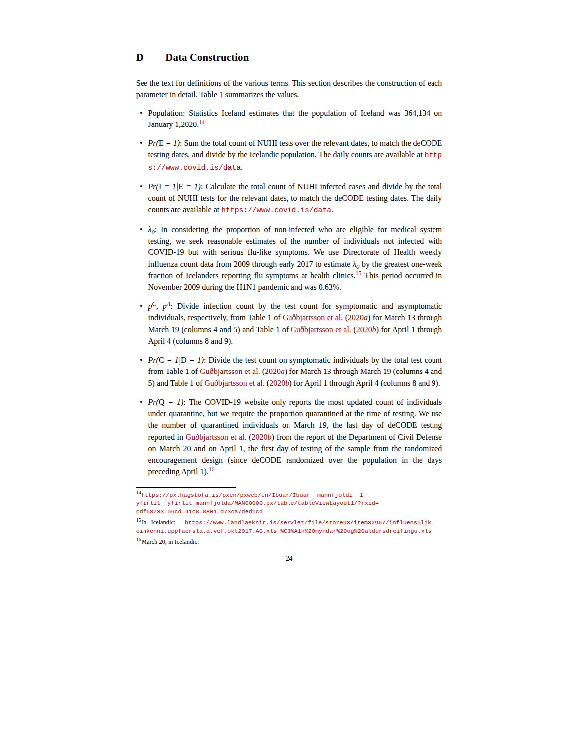DData Construction
See the text for definitions of the various terms. This section describes the construction of each parameter in detail. Table 1 summarizes the values.
Population: Statistics Iceland estimates that the population of Iceland was 364,134 on January 1,2020.14
Pr(E = 1): Sum the total count of NUHI tests over the relevant dates, to match the deCODE testing dates, and divide by the Icelandic population. The daily counts are available at https://www.covid.is/data.
Pr(I = 1|E = 1): Calculate the total count of NUHI infected cases and divide by the total count of NUHI tests for the relevant dates, to match the deCODE testing dates. The daily counts are available at https://www.covid.is/data.
λ0: In considering the proportion of non-infected who are eligible for medical system testing, we seek reasonable estimates of the number of individuals not infected with COVID-19 but with serious flu-like symptoms. We use Directorate of Health weekly influenza count data from 2009 through early 2017 to estimate λ0 by the greatest one-week fraction of Icelanders reporting flu symptoms at health clinics.15 This period occurred in November 2009 during the H1N1 pandemic and was 0.63%.
pC, pA: Divide infection count by the test count for symptomatic and asymptomatic individuals, respectively, from Table 1 of Guðbjartsson et al. (2020a) for March 13 through March 19 (columns 4 and 5) and Table 1 of Guðbjartsson et al. (2020b) for April 1 through April 4 (columns 8 and 9).
Pr(C = 1|D = 1): Divide the test count on symptomatic individuals by the total test count from Table 1 of Guðbjartsson et al. (2020a) for March 13 through March 19 (columns 4 and 5) and Table 1 of Guðbjartsson et al. (2020b) for April 1 through April 4 (columns 8 and 9).
Pr(Q = 1): The COVID-19 website only reports the most updated count of individuals under quarantine, but we require the proportion quarantined at the time of testing. We use the number of quarantined individuals on March 19, the last day of deCODE testing reported in Guðbjartsson et al. (2020b) from the report of the Department of Civil Defense on March 20 and on April 1, the first day of testing of the sample from the randomized encouragement design (since deCODE randomized over the population in the days preceding April 1).16
14 https://px.hagstofa.is/pxen/pxweb/en/Ibuar/Ibuar__mannfjoldi__1_
yfirlit__yfirlit_mannfjolda/MAN00000.px/table/tableViewLayout1/?rxid=
cdf68733-56cd-41c8-8801-d73ca7ded1cd
15 In Icelandic: https://www.landlaeknir.is/servlet/file/store93/item32967/influensulik.
einkenni.uppfaersla.a.vef.okt2017.AG.xls_%C3%A1n%20myndar%20og%20aldursdreifingu.xls
16 March 20, in Icelandic:
24